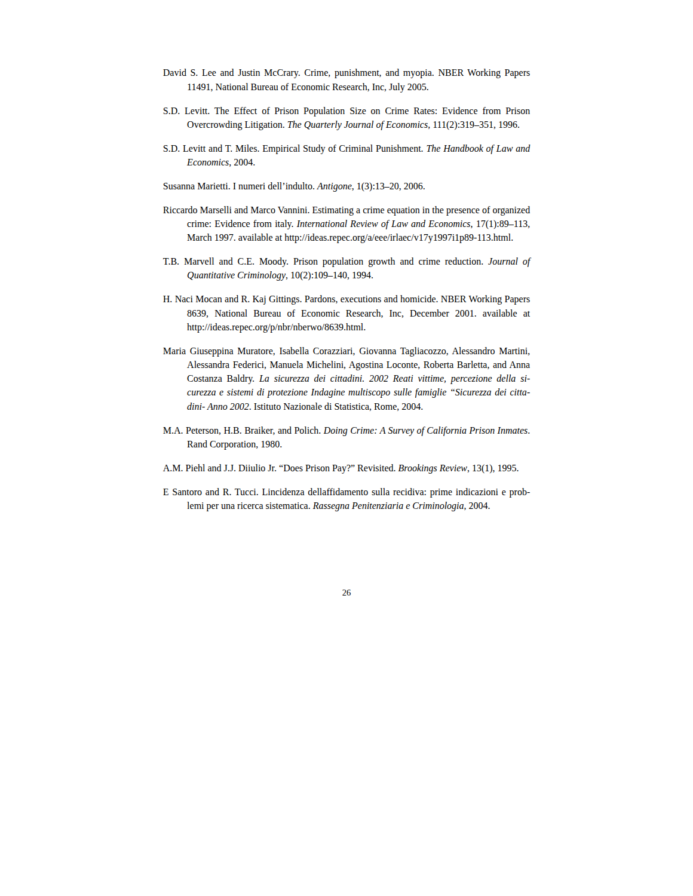David S. Lee and Justin McCrary. Crime, punishment, and myopia. NBER Working Papers 11491, National Bureau of Economic Research, Inc, July 2005.
S.D. Levitt. The Effect of Prison Population Size on Crime Rates: Evidence from Prison Overcrowding Litigation. The Quarterly Journal of Economics, 111(2):319–351, 1996.
S.D. Levitt and T. Miles. Empirical Study of Criminal Punishment. The Handbook of Law and Economics, 2004.
Susanna Marietti. I numeri dell’indulto. Antigone, 1(3):13–20, 2006.
Riccardo Marselli and Marco Vannini. Estimating a crime equation in the presence of organized crime: Evidence from italy. International Review of Law and Economics, 17(1):89–113, March 1997. available at http://ideas.repec.org/a/eee/irlaec/v17y1997i1p89-113.html.
T.B. Marvell and C.E. Moody. Prison population growth and crime reduction. Journal of Quantitative Criminology, 10(2):109–140, 1994.
H. Naci Mocan and R. Kaj Gittings. Pardons, executions and homicide. NBER Working Papers 8639, National Bureau of Economic Research, Inc, December 2001. available at http://ideas.repec.org/p/nbr/nberwo/8639.html.
Maria Giuseppina Muratore, Isabella Corazziari, Giovanna Tagliacozzo, Alessandro Martini, Alessandra Federici, Manuela Michelini, Agostina Loconte, Roberta Barletta, and Anna Costanza Baldry. La sicurezza dei cittadini. 2002 Reati vittime, percezione della sicurezza e sistemi di protezione Indagine multiscopo sulle famiglie “Sicurezza dei cittadini- Anno 2002. Istituto Nazionale di Statistica, Rome, 2004.
M.A. Peterson, H.B. Braiker, and Polich. Doing Crime: A Survey of California Prison Inmates. Rand Corporation, 1980.
A.M. Piehl and J.J. Diiulio Jr. “Does Prison Pay?” Revisited. Brookings Review, 13(1), 1995.
E Santoro and R. Tucci. Lincidenza dellaffidamento sulla recidiva: prime indicazioni e problemi per una ricerca sistematica. Rassegna Penitenziaria e Criminologia, 2004.
26